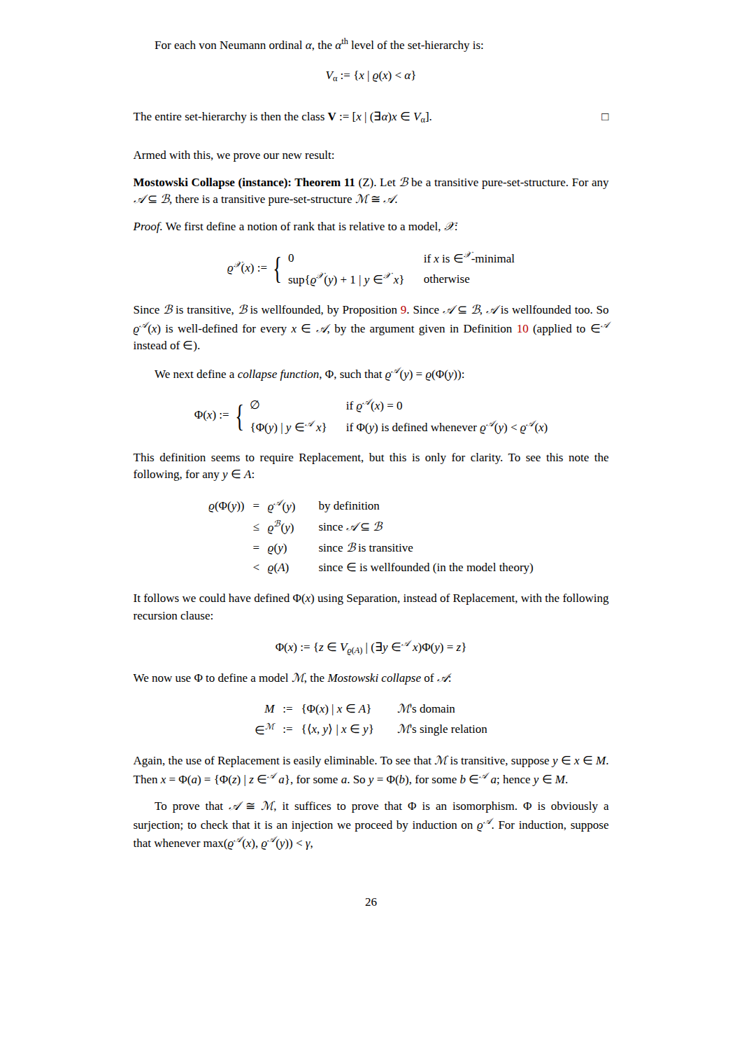For each von Neumann ordinal α, the αth level of the set-hierarchy is:
Vα := {x | ϱ(x) < α}
The entire set-hierarchy is then the class V := [x | (∃α)x ∈ Vα].
Armed with this, we prove our new result:
Mostowski Collapse (instance): Theorem 11 (Z). Let ℬ be a transitive pure-set-structure. For any 𝒜 ⊆ ℬ, there is a transitive pure-set-structure ℳ ≅ 𝒜.
Proof. We first define a notion of rank that is relative to a model, 𝒳:
ϱ𝒳(x) := { 0 if x is ∈𝒳-minimal sup{ϱ𝒳(y) + 1 | y ∈𝒳 x}otherwise
Since ℬ is transitive, ℬ is wellfounded, by Proposition 9. Since 𝒜 ⊆ ℬ, 𝒜 is wellfounded too. So ϱ𝒜(x) is well-defined for every x ∈ 𝒜, by the argument given in Definition 10 (applied to ∈𝒜 instead of ∈).
We next define a collapse function, Φ, such that ϱ𝒜(y) = ϱ(Φ(y)):
Φ(x) := { ∅if ϱ𝒜(x) = 0 {Φ(y) | y ∈𝒜 x}if Φ(y) is defined whenever ϱ𝒜(y) < ϱ𝒜(x)
This definition seems to require Replacement, but this is only for clarity. To see this note the following, for any y ∈ A:
| ϱ (Φ( y )) | = | ϱ 𝒜 ( y ) | by definition |
| | ≤ | ϱ ℬ ( y ) | since 𝒜 ⊆ ℬ |
| | = | ϱ ( y ) | since ℬ is transitive |
| | < | ϱ ( A ) | since ∈ is wellfounded (in the model theory) |
It follows we could have defined Φ(x) using Separation, instead of Replacement, with the following recursion clause:
Φ(x) := {z ∈ Vϱ(A) | (∃y ∈𝒜 x)Φ(y) = z}
We now use Φ to define a model ℳ, the Mostowski collapse of 𝒜:
| M | := | {Φ( x ) / x ∈ A } | ℳ 's domain |
| ∈ ℳ | := | {⟨ x , y ⟩ / x ∈ y } | ℳ 's single relation |
Again, the use of Replacement is easily eliminable. To see that ℳ is transitive, suppose y ∈ x ∈ M. Then x = Φ(a) = {Φ(z) | z ∈𝒜 a}, for some a. So y = Φ(b), for some b ∈𝒜 a; hence y ∈ M.
To prove that 𝒜 ≅ ℳ, it suffices to prove that Φ is an isomorphism. Φ is obviously a surjection; to check that it is an injection we proceed by induction on ϱ𝒜. For induction, suppose that whenever max(ϱ𝒜(x), ϱ𝒜(y)) < γ,
26